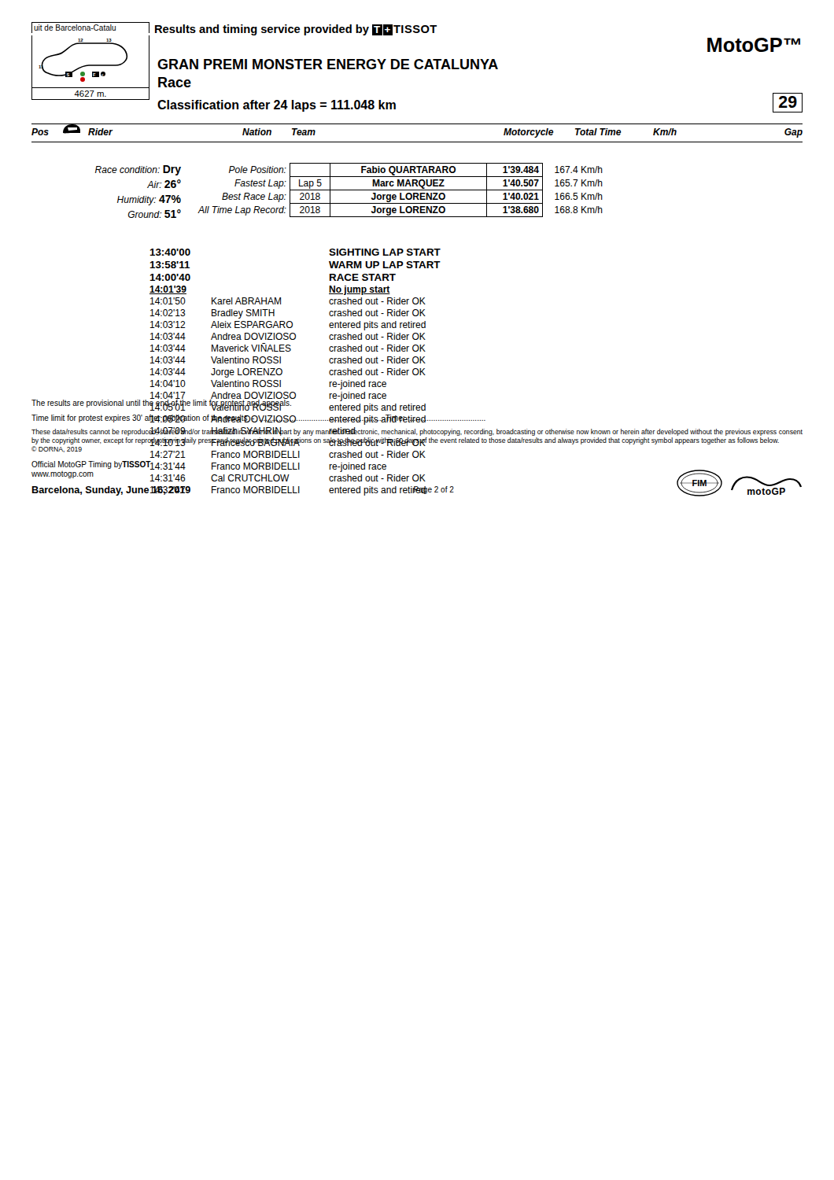uit de Barcelona-Catalu
Results and timing service provided by T+TISSOT
12 13 11 S F x
4627 m.
MotoGP™
GRAN PREMI MONSTER ENERGY DE CATALUNYA
Race
Classification after 24 laps = 111.048 km
29
Pos Rider Nation Team Motorcycle Total Time Km/h Gap
Race condition: Dry
Air: 26°
Humidity: 47%
Ground: 51°
| Pole Position: | | Fabio QUARTARARO | 1'39.484 | 167.4 Km/h |
| Fastest Lap: | Lap 5 | Marc MARQUEZ | 1'40.507 | 165.7 Km/h |
| Best Race Lap: | 2018 | Jorge LORENZO | 1'40.021 | 166.5 Km/h |
| All Time Lap Record: | 2018 | Jorge LORENZO | 1'38.680 | 168.8 Km/h |
| 13:40'00 | | SIGHTING LAP START |
| 13:58'11 | | WARM UP LAP START |
| 14:00'40 | | RACE START |
| 14:01'39 | | No jump start |
| 14:01'50 | Karel ABRAHAM | crashed out - Rider OK |
| 14:02'13 | Bradley SMITH | crashed out - Rider OK |
| 14:03'12 | Aleix ESPARGARO | entered pits and retired |
| 14:03'44 | Andrea DOVIZIOSO | crashed out - Rider OK |
| 14:03'44 | Maverick VIÑALES | crashed out - Rider OK |
| 14:03'44 | Valentino ROSSI | crashed out - Rider OK |
| 14:03'44 | Jorge LORENZO | crashed out - Rider OK |
| 14:04'10 | Valentino ROSSI | re-joined race |
| 14:04'17 | Andrea DOVIZIOSO | re-joined race |
| 14:05'01 | Valentino ROSSI | entered pits and retired |
| 14:05'20 | Andrea DOVIZIOSO | entered pits and retired |
| 14:07'09 | Hafizh SYAHRIN | retired |
| 14:10'13 | Francesco BAGNAIA | crashed out - Rider OK |
| 14:27'21 | Franco MORBIDELLI | crashed out - Rider OK |
| 14:31'44 | Franco MORBIDELLI | re-joined race |
| 14:31'46 | Cal CRUTCHLOW | crashed out - Rider OK |
| 14:32'47 | Franco MORBIDELLI | entered pits and retired |
The results are provisional until the end of the limit for protest and appeals.
Time limit for protest expires 30' after publication of the results - ......................................................... Time: ...................................
These data/results cannot be reproduced, stored and/or transmitted in whole or in part by any manner of electronic, mechanical, photocopying, recording, broadcasting or otherwise now known or herein after developed without the previous express consent by the copyright owner, except for reproduction in daily press and regular printed publications on sale to the public within 60 days of the event related to those data/results and always provided that copyright symbol appears together as follows below.
© DORNA, 2019
Official MotoGP Timing byTISSOT
www.motogp.com
Barcelona, Sunday, June 16, 2019
Page 2 of 2
FIM motoGP